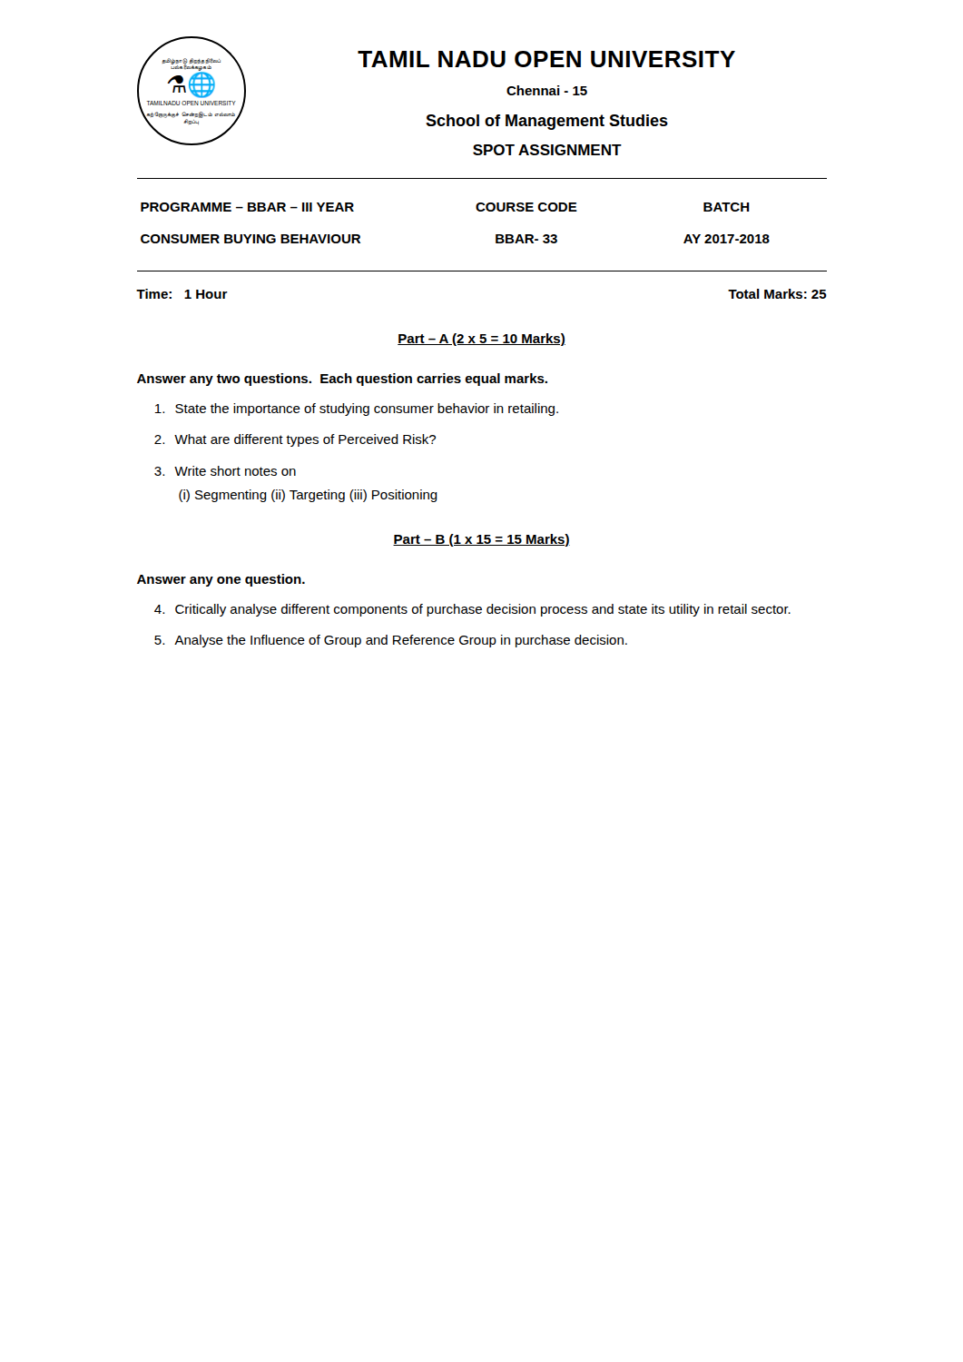தமிழ்நாடு திறந்தநிலைப் பல்கலைக்கழகம்
⚗︎🌐
TAMILNADU OPEN UNIVERSITY
கற்றோருக்குச் சென்றஇடம் எல்லாம் சிறப்பு
TAMIL NADU OPEN UNIVERSITY
Chennai - 15
School of Management Studies
SPOT ASSIGNMENT
| PROGRAMME – BBAR – III YEAR | COURSE CODE | BATCH |
| CONSUMER BUYING BEHAVIOUR | BBAR- 33 | AY 2017-2018 |
Time: 1 Hour Total Marks: 25
Part – A (2 x 5 = 10 Marks)
Answer any two questions. Each question carries equal marks.
State the importance of studying consumer behavior in retailing.
What are different types of Perceived Risk?
Write short notes on
(i) Segmenting (ii) Targeting (iii) Positioning
Part – B (1 x 15 = 15 Marks)
Answer any one question.
Critically analyse different components of purchase decision process and state its utility in retail sector.
Analyse the Influence of Group and Reference Group in purchase decision.